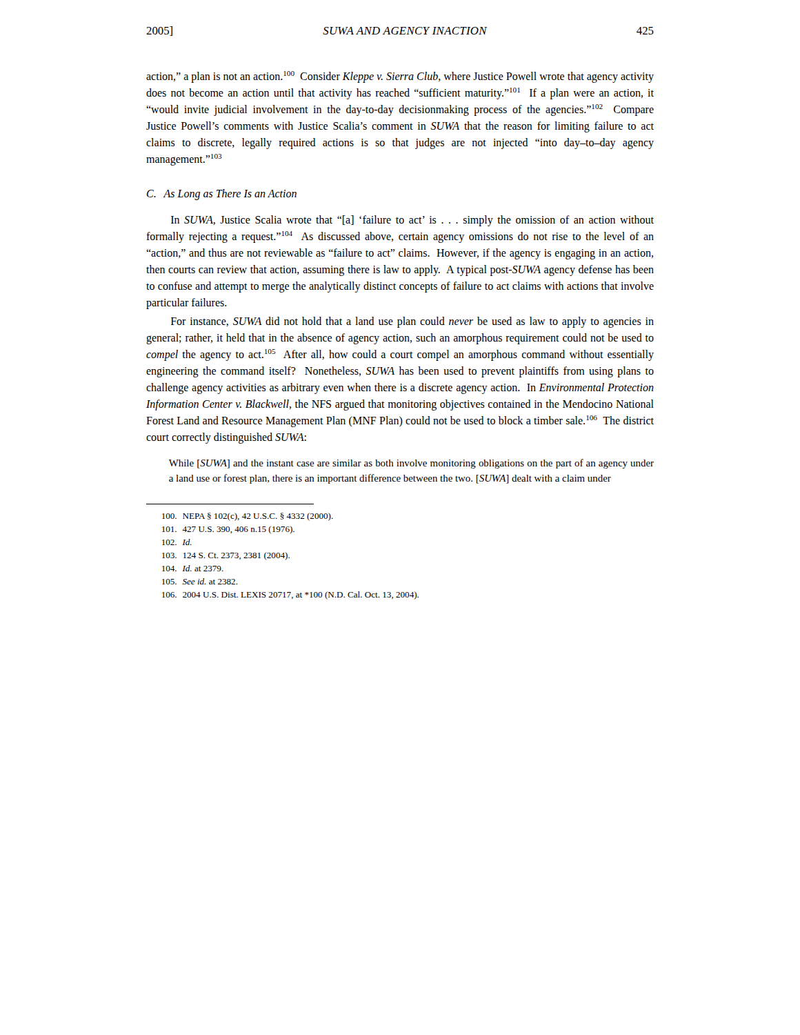2005] SUWA AND AGENCY INACTION 425
action,” a plan is not an action.100 Consider Kleppe v. Sierra Club, where Justice Powell wrote that agency activity does not become an action until that activity has reached “sufficient maturity.”101 If a plan were an action, it “would invite judicial involvement in the day-to-day decisionmaking process of the agencies.”102 Compare Justice Powell’s comments with Justice Scalia’s comment in SUWA that the reason for limiting failure to act claims to discrete, legally required actions is so that judges are not injected “into day–to–day agency management.”103
C. As Long as There Is an Action
In SUWA, Justice Scalia wrote that “[a] ‘failure to act’ is . . . simply the omission of an action without formally rejecting a request.”104 As discussed above, certain agency omissions do not rise to the level of an “action,” and thus are not reviewable as “failure to act” claims. However, if the agency is engaging in an action, then courts can review that action, assuming there is law to apply. A typical post-SUWA agency defense has been to confuse and attempt to merge the analytically distinct concepts of failure to act claims with actions that involve particular failures.
For instance, SUWA did not hold that a land use plan could never be used as law to apply to agencies in general; rather, it held that in the absence of agency action, such an amorphous requirement could not be used to compel the agency to act.105 After all, how could a court compel an amorphous command without essentially engineering the command itself? Nonetheless, SUWA has been used to prevent plaintiffs from using plans to challenge agency activities as arbitrary even when there is a discrete agency action. In Environmental Protection Information Center v. Blackwell, the NFS argued that monitoring objectives contained in the Mendocino National Forest Land and Resource Management Plan (MNF Plan) could not be used to block a timber sale.106 The district court correctly distinguished SUWA:
While [SUWA] and the instant case are similar as both involve monitoring obligations on the part of an agency under a land use or forest plan, there is an important difference between the two. [SUWA] dealt with a claim under
100. NEPA § 102(c), 42 U.S.C. § 4332 (2000).
101. 427 U.S. 390, 406 n.15 (1976).
102. Id.
103. 124 S. Ct. 2373, 2381 (2004).
104. Id. at 2379.
105. See id. at 2382.
106. 2004 U.S. Dist. LEXIS 20717, at *100 (N.D. Cal. Oct. 13, 2004).